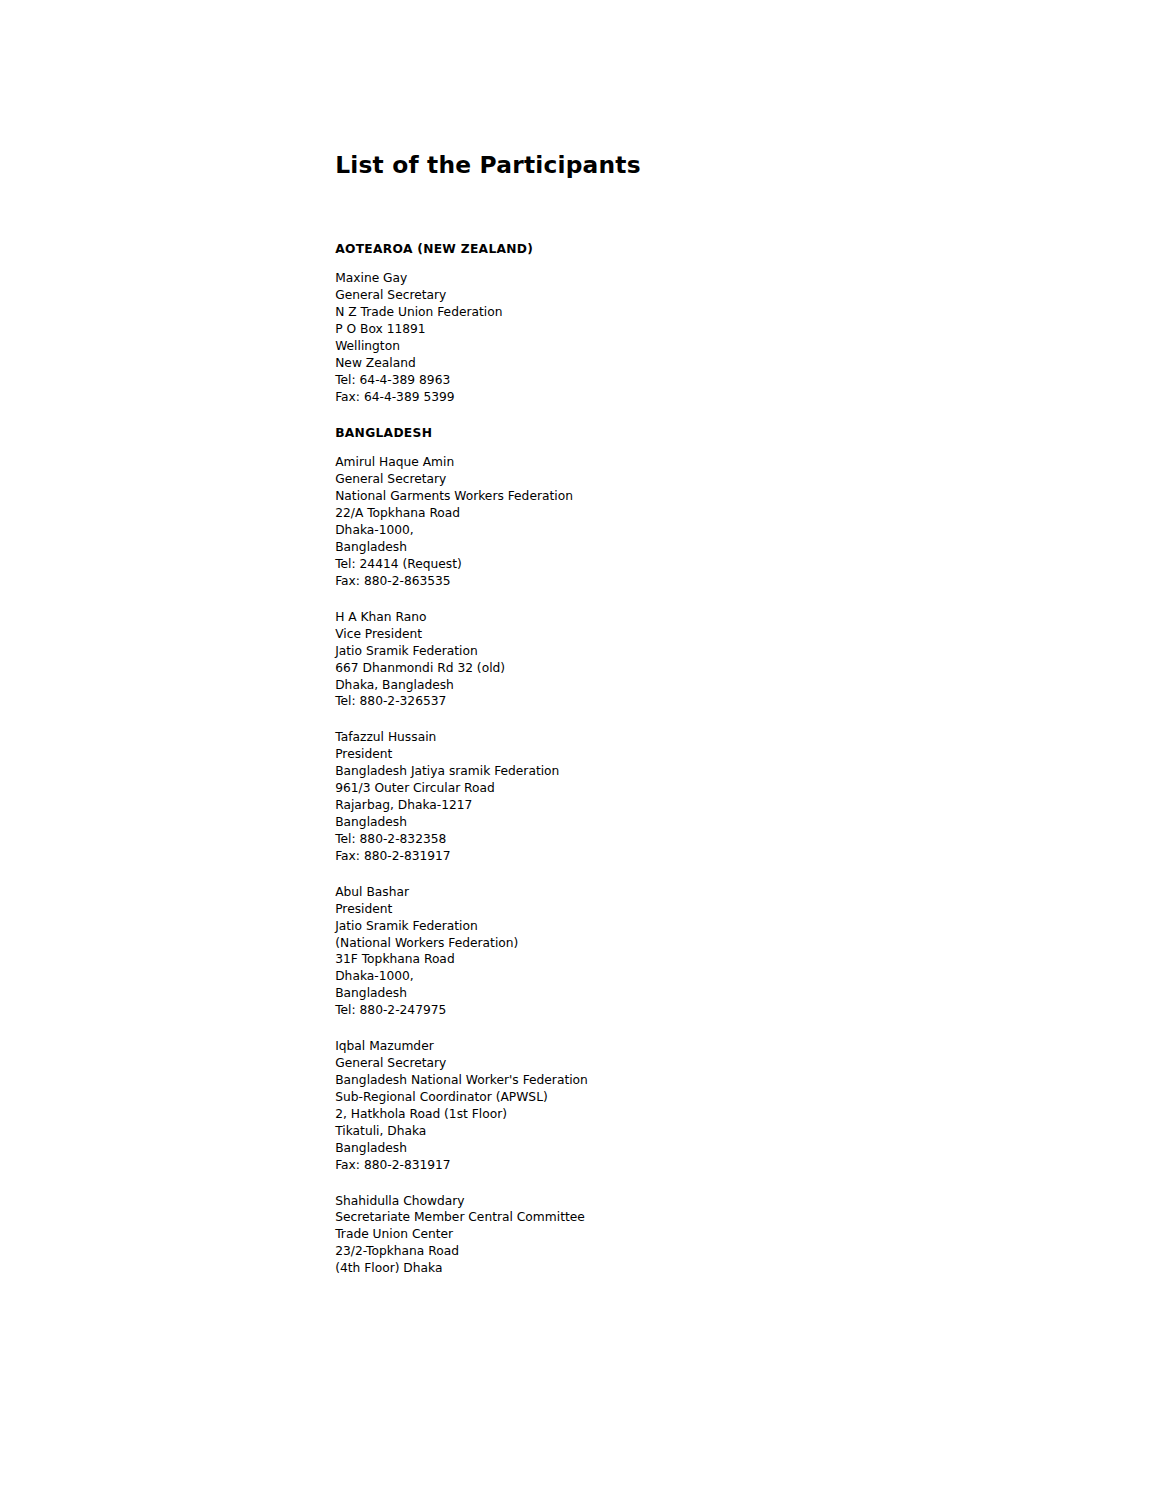List of the Participants
AOTEAROA (NEW ZEALAND)
Maxine Gay
General Secretary
N Z Trade Union Federation
P O Box 11891
Wellington
New Zealand
Tel: 64-4-389 8963
Fax: 64-4-389 5399
BANGLADESH
Amirul Haque Amin
General Secretary
National Garments Workers Federation
22/A Topkhana Road
Dhaka-1000,
Bangladesh
Tel: 24414 (Request)
Fax: 880-2-863535
H A Khan Rano
Vice President
Jatio Sramik Federation
667 Dhanmondi Rd 32 (old)
Dhaka, Bangladesh
Tel: 880-2-326537
Tafazzul Hussain
President
Bangladesh Jatiya sramik Federation
961/3 Outer Circular Road
Rajarbag, Dhaka-1217
Bangladesh
Tel: 880-2-832358
Fax: 880-2-831917
Abul Bashar
President
Jatio Sramik Federation
(National Workers Federation)
31F Topkhana Road
Dhaka-1000,
Bangladesh
Tel: 880-2-247975
Iqbal Mazumder
General Secretary
Bangladesh National Worker's Federation
Sub-Regional Coordinator (APWSL)
2, Hatkhola Road (1st Floor)
Tikatuli, Dhaka
Bangladesh
Fax: 880-2-831917
Shahidulla Chowdary
Secretariate Member Central Committee
Trade Union Center
23/2-Topkhana Road
(4th Floor) Dhaka